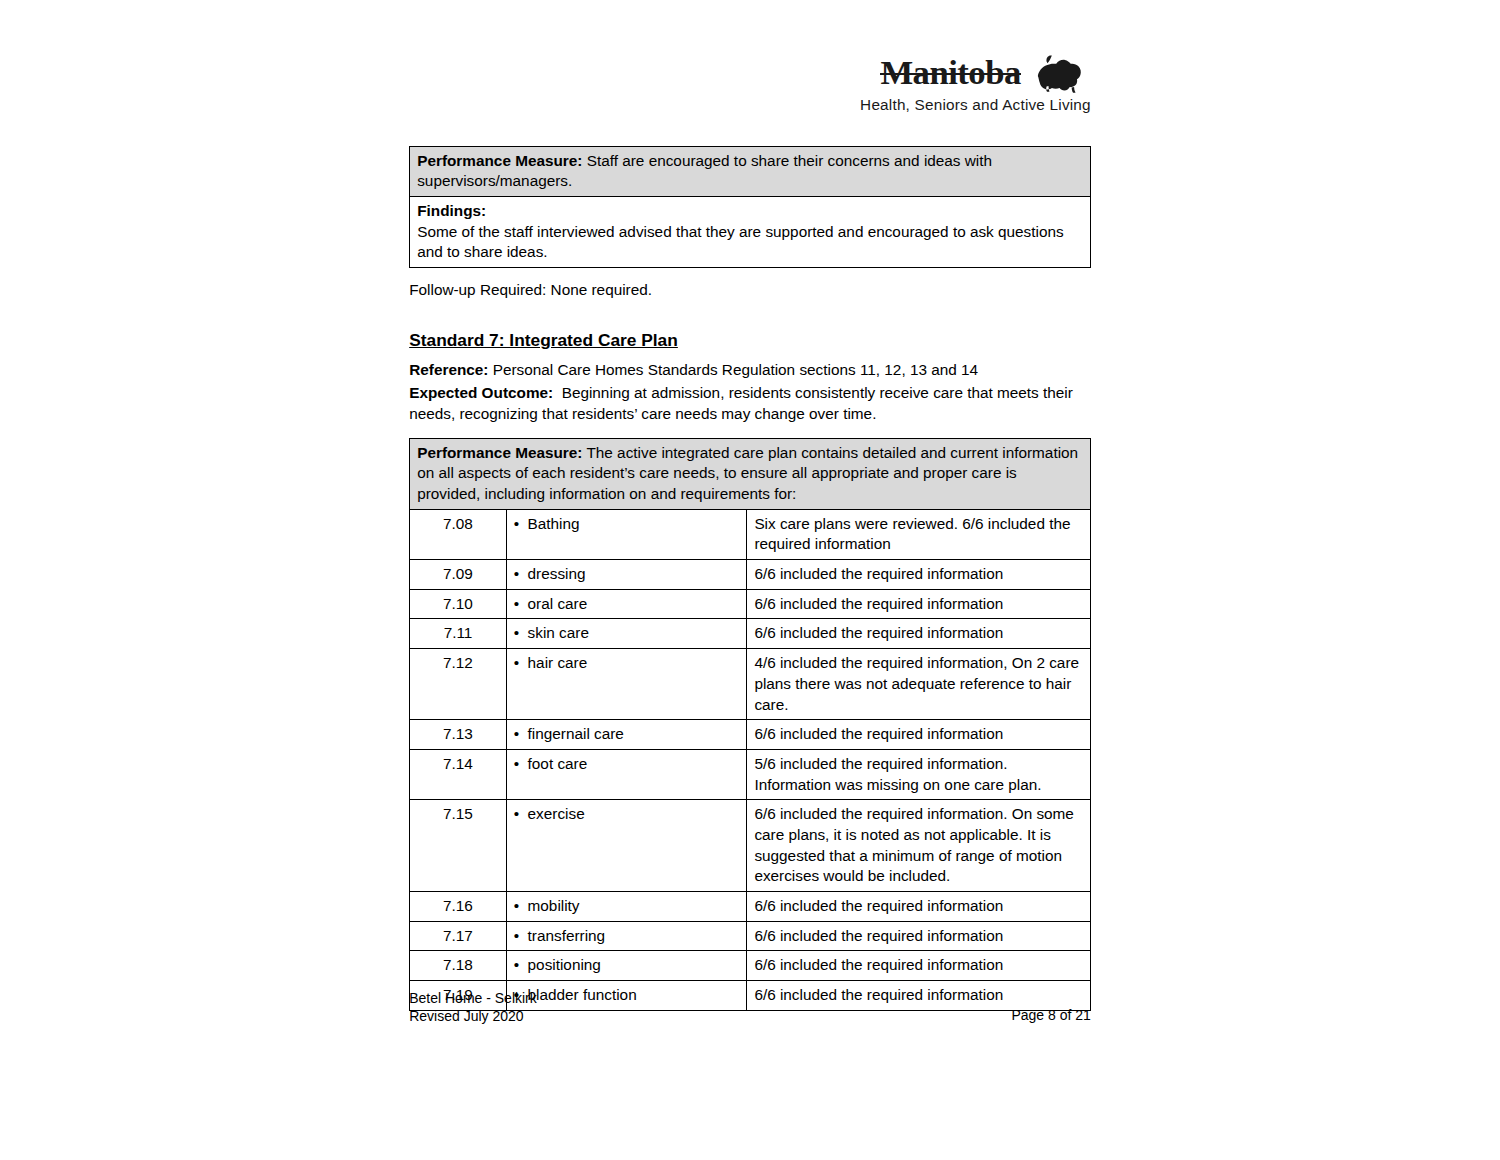Manitoba
Health, Seniors and Active Living
| Performance Measure: Staff are encouraged to share their concerns and ideas with supervisors/managers. |
| Findings: Some of the staff interviewed advised that they are supported and encouraged to ask questions and to share ideas. |
Follow-up Required: None required.
Standard 7: Integrated Care Plan
Reference: Personal Care Homes Standards Regulation sections 11, 12, 13 and 14
Expected Outcome: Beginning at admission, residents consistently receive care that meets their needs, recognizing that residents’ care needs may change over time.
| Performance Measure: The active integrated care plan contains detailed and current information on all aspects of each resident’s care needs, to ensure all appropriate and proper care is provided, including information on and requirements for: |
| 7.08 | • Bathing | Six care plans were reviewed. 6/6 included the required information |
| 7.09 | • dressing | 6/6 included the required information |
| 7.10 | • oral care | 6/6 included the required information |
| 7.11 | • skin care | 6/6 included the required information |
| 7.12 | • hair care | 4/6 included the required information, On 2 care plans there was not adequate reference to hair care. |
| 7.13 | • fingernail care | 6/6 included the required information |
| 7.14 | • foot care | 5/6 included the required information. Information was missing on one care plan. |
| 7.15 | • exercise | 6/6 included the required information. On some care plans, it is noted as not applicable. It is suggested that a minimum of range of motion exercises would be included. |
| 7.16 | • mobility | 6/6 included the required information |
| 7.17 | • transferring | 6/6 included the required information |
| 7.18 | • positioning | 6/6 included the required information |
| 7.19 | • bladder function | 6/6 included the required information |
Betel Home - Selkirk
Revised July 2020
Page 8 of 21